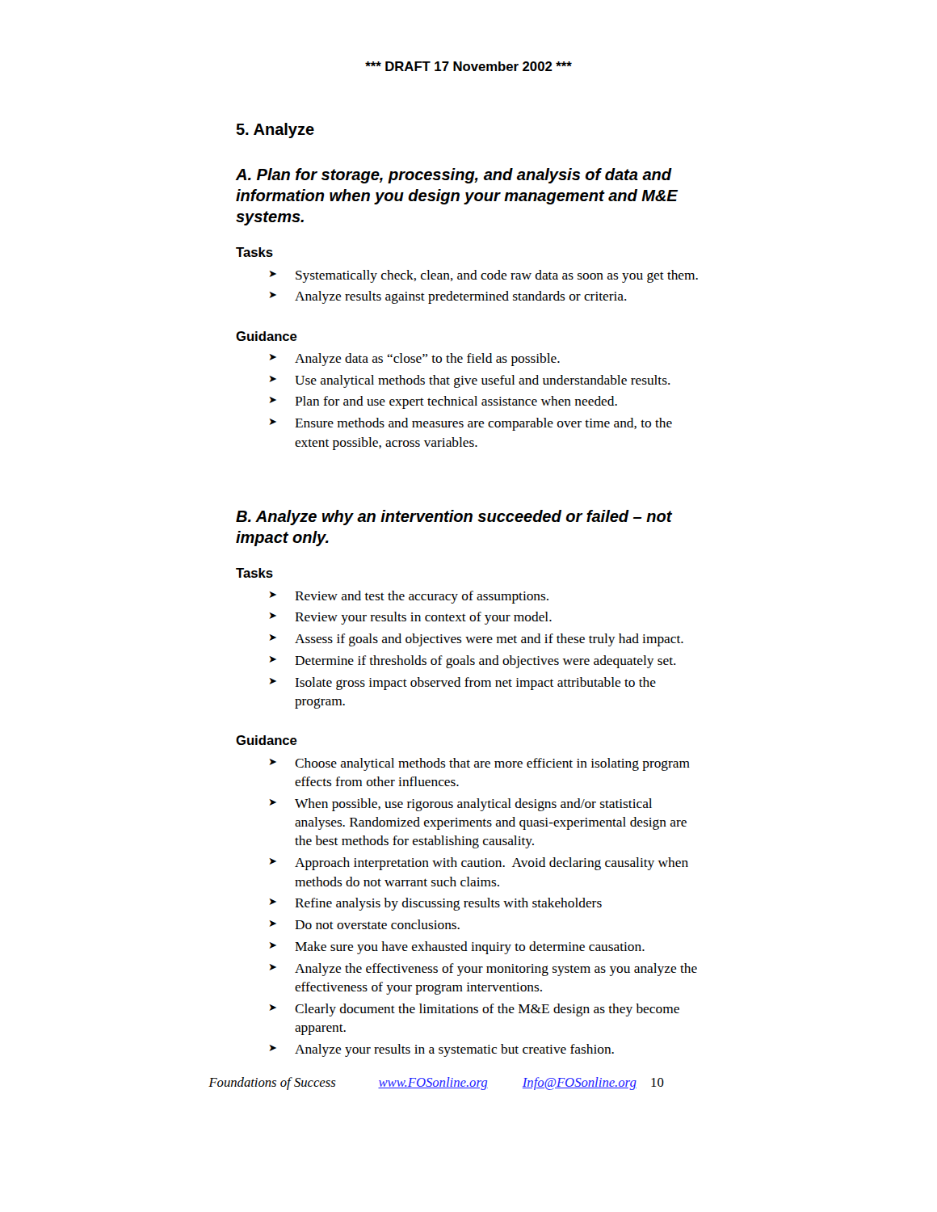*** DRAFT 17 November 2002 ***
5. Analyze
A. Plan for storage, processing, and analysis of data and information when you design your management and M&E systems.
Tasks
Systematically check, clean, and code raw data as soon as you get them.
Analyze results against predetermined standards or criteria.
Guidance
Analyze data as “close” to the field as possible.
Use analytical methods that give useful and understandable results.
Plan for and use expert technical assistance when needed.
Ensure methods and measures are comparable over time and, to the extent possible, across variables.
B. Analyze why an intervention succeeded or failed – not impact only.
Tasks
Review and test the accuracy of assumptions.
Review your results in context of your model.
Assess if goals and objectives were met and if these truly had impact.
Determine if thresholds of goals and objectives were adequately set.
Isolate gross impact observed from net impact attributable to the program.
Guidance
Choose analytical methods that are more efficient in isolating program effects from other influences.
When possible, use rigorous analytical designs and/or statistical analyses. Randomized experiments and quasi-experimental design are the best methods for establishing causality.
Approach interpretation with caution. Avoid declaring causality when methods do not warrant such claims.
Refine analysis by discussing results with stakeholders
Do not overstate conclusions.
Make sure you have exhausted inquiry to determine causation.
Analyze the effectiveness of your monitoring system as you analyze the effectiveness of your program interventions.
Clearly document the limitations of the M&E design as they become apparent.
Analyze your results in a systematic but creative fashion.
Foundations of Success www.FOSonline.org Info@FOSonline.org 10